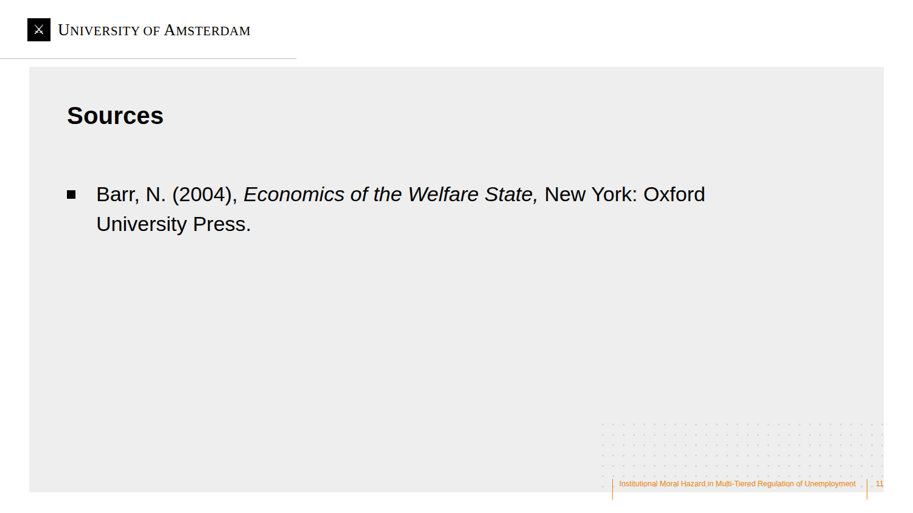⚔
UNIVERSITY OF AMSTERDAM
Sources
Barr, N. (2004), Economics of the Welfare State, New York: Oxford University Press.
Institutional Moral Hazard in Multi-Tiered Regulation of Unemployment
11